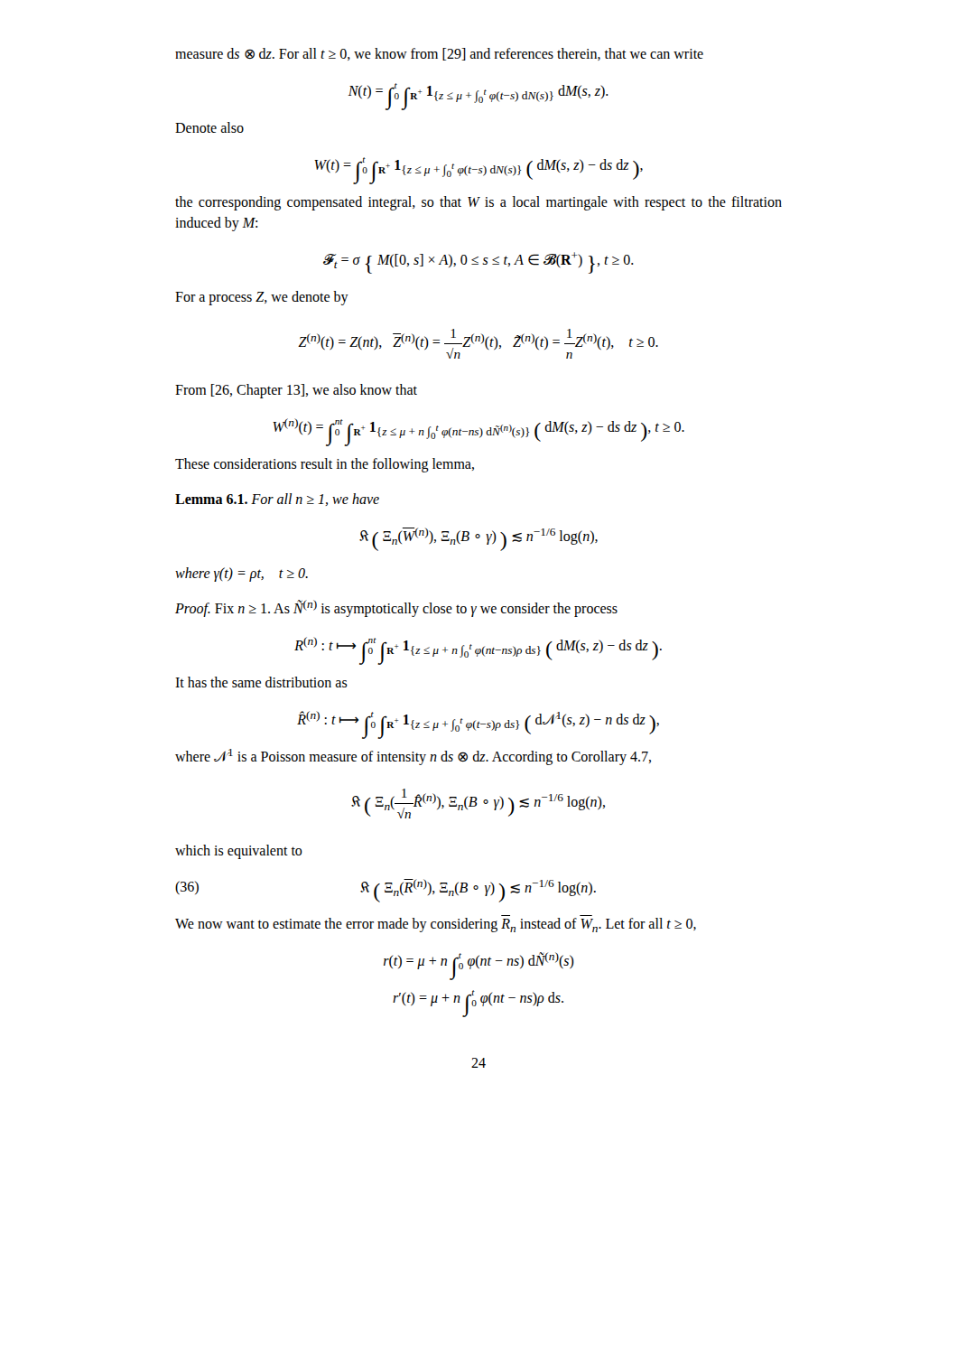measure ds ⊗ dz. For all t ≥ 0, we know from [29] and references therein, that we can write
N(t) = ∫t 0 ∫ R+ 1{z ≤ μ + ∫0t φ(t−s) dN(s)} dM(s, z).
Denote also
W(t) = ∫t 0 ∫ R+ 1{z ≤ μ + ∫0t φ(t−s) dN(s)} ( dM(s, z) − ds dz ),
the corresponding compensated integral, so that W is a local martingale with respect to the filtration induced by M:
𝓕t = σ { M([0, s] × A), 0 ≤ s ≤ t, A ∈ 𝓑(R+) }, t ≥ 0.
For a process Z, we denote by
Z(n)(t) = Z(nt), Z(n)(t) = 1√n Z(n)(t), Z̃(n)(t) = 1 n Z(n)(t), t ≥ 0.
From [26, Chapter 13], we also know that
W(n)(t) = ∫nt 0 ∫ R+ 1{z ≤ μ + n ∫0t φ(nt−ns) dÑ(n)(s)} ( dM(s, z) − ds dz ), t ≥ 0.
These considerations result in the following lemma,
Lemma 6.1. For all n ≥ 1, we have
𝔎 ( Ξn(W(n)), Ξn(B ∘ γ) ) ≲ n−1/6 log(n),
where γ(t) = ρt, t ≥ 0.
Proof. Fix n ≥ 1. As Ñ(n) is asymptotically close to γ we consider the process
R(n) : t ⟼ ∫nt 0 ∫ R+ 1{z ≤ μ + n ∫0t φ(nt−ns)ρ ds} ( dM(s, z) − ds dz ).
It has the same distribution as
R̂(n) : t ⟼ ∫t 0 ∫ R+ 1{z ≤ μ + ∫0t φ(t−s)ρ ds} ( d𝒩1(s, z) − n ds dz ),
where 𝒩1 is a Poisson measure of intensity n ds ⊗ dz. According to Corollary 4.7,
𝔎 ( Ξn(1√n R̂(n)), Ξn(B ∘ γ) ) ≲ n−1/6 log(n),
which is equivalent to
(36) 𝔎 ( Ξn(R(n)), Ξn(B ∘ γ) ) ≲ n−1/6 log(n).
We now want to estimate the error made by considering Rn instead of Wn. Let for all t ≥ 0,
r(t) = μ + n ∫t 0 φ(nt − ns) dÑ(n)(s)
r′(t) = μ + n ∫t 0 φ(nt − ns)ρ ds.
24